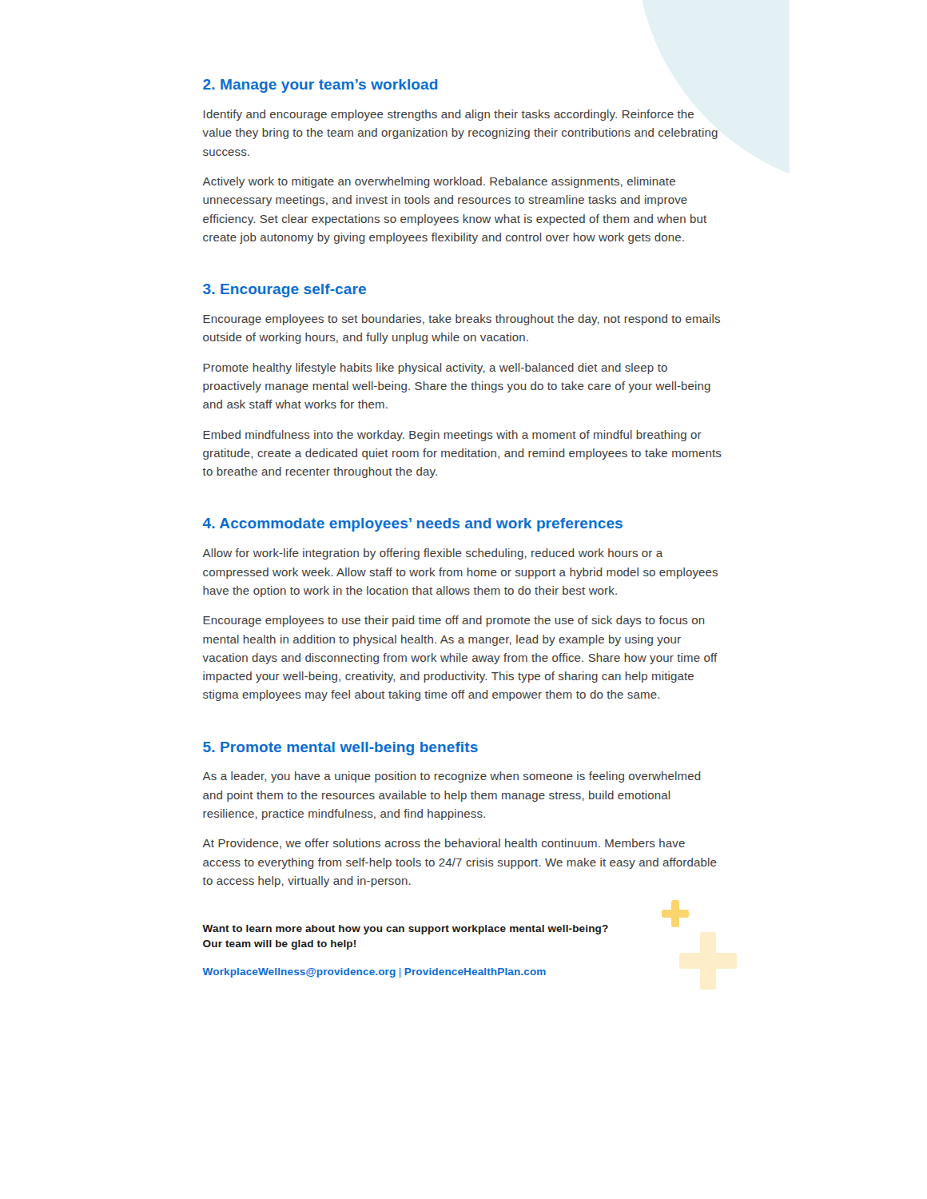2. Manage your team’s workload
Identify and encourage employee strengths and align their tasks accordingly. Reinforce the value they bring to the team and organization by recognizing their contributions and celebrating success.
Actively work to mitigate an overwhelming workload. Rebalance assignments, eliminate unnecessary meetings, and invest in tools and resources to streamline tasks and improve efficiency. Set clear expectations so employees know what is expected of them and when but create job autonomy by giving employees flexibility and control over how work gets done.
3. Encourage self-care
Encourage employees to set boundaries, take breaks throughout the day, not respond to emails outside of working hours, and fully unplug while on vacation.
Promote healthy lifestyle habits like physical activity, a well-balanced diet and sleep to proactively manage mental well-being. Share the things you do to take care of your well-being and ask staff what works for them.
Embed mindfulness into the workday. Begin meetings with a moment of mindful breathing or gratitude, create a dedicated quiet room for meditation, and remind employees to take moments to breathe and recenter throughout the day.
4. Accommodate employees’ needs and work preferences
Allow for work-life integration by offering flexible scheduling, reduced work hours or a compressed work week. Allow staff to work from home or support a hybrid model so employees have the option to work in the location that allows them to do their best work.
Encourage employees to use their paid time off and promote the use of sick days to focus on mental health in addition to physical health. As a manger, lead by example by using your vacation days and disconnecting from work while away from the office. Share how your time off impacted your well-being, creativity, and productivity. This type of sharing can help mitigate stigma employees may feel about taking time off and empower them to do the same.
5. Promote mental well-being benefits
As a leader, you have a unique position to recognize when someone is feeling overwhelmed and point them to the resources available to help them manage stress, build emotional resilience, practice mindfulness, and find happiness.
At Providence, we offer solutions across the behavioral health continuum. Members have access to everything from self-help tools to 24/7 crisis support. We make it easy and affordable to access help, virtually and in-person.
Want to learn more about how you can support workplace mental well-being?
Our team will be glad to help!
WorkplaceWellness@providence.org|ProvidenceHealthPlan.com